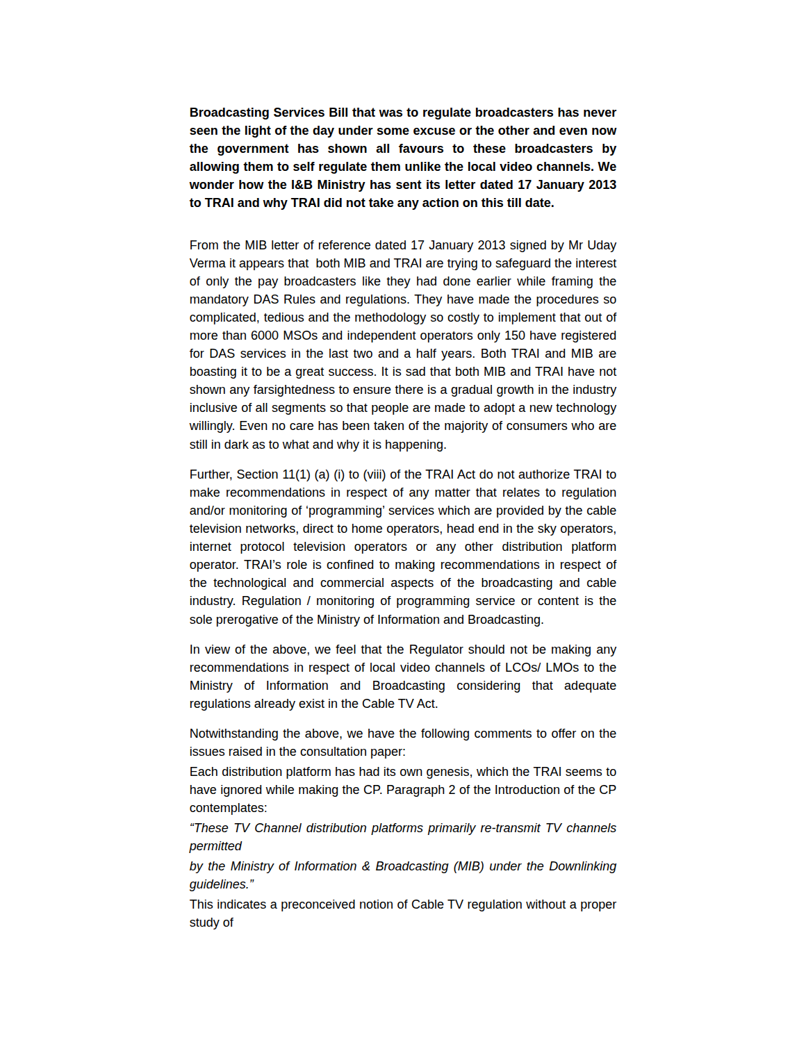Broadcasting Services Bill that was to regulate broadcasters has never seen the light of the day under some excuse or the other and even now the government has shown all favours to these broadcasters by allowing them to self regulate them unlike the local video channels. We wonder how the I&B Ministry has sent its letter dated 17 January 2013 to TRAI and why TRAI did not take any action on this till date.
From the MIB letter of reference dated 17 January 2013 signed by Mr Uday Verma it appears that both MIB and TRAI are trying to safeguard the interest of only the pay broadcasters like they had done earlier while framing the mandatory DAS Rules and regulations. They have made the procedures so complicated, tedious and the methodology so costly to implement that out of more than 6000 MSOs and independent operators only 150 have registered for DAS services in the last two and a half years. Both TRAI and MIB are boasting it to be a great success. It is sad that both MIB and TRAI have not shown any farsightedness to ensure there is a gradual growth in the industry inclusive of all segments so that people are made to adopt a new technology willingly. Even no care has been taken of the majority of consumers who are still in dark as to what and why it is happening.
Further, Section 11(1) (a) (i) to (viii) of the TRAI Act do not authorize TRAI to make recommendations in respect of any matter that relates to regulation and/or monitoring of ‘programming’ services which are provided by the cable television networks, direct to home operators, head end in the sky operators, internet protocol television operators or any other distribution platform operator. TRAI’s role is confined to making recommendations in respect of the technological and commercial aspects of the broadcasting and cable industry. Regulation / monitoring of programming service or content is the sole prerogative of the Ministry of Information and Broadcasting.
In view of the above, we feel that the Regulator should not be making any recommendations in respect of local video channels of LCOs/ LMOs to the Ministry of Information and Broadcasting considering that adequate regulations already exist in the Cable TV Act.
Notwithstanding the above, we have the following comments to offer on the issues raised in the consultation paper:
Each distribution platform has had its own genesis, which the TRAI seems to have ignored while making the CP. Paragraph 2 of the Introduction of the CP contemplates:
“These TV Channel distribution platforms primarily re-transmit TV channels permitted
by the Ministry of Information & Broadcasting (MIB) under the Downlinking guidelines.”
This indicates a preconceived notion of Cable TV regulation without a proper study of